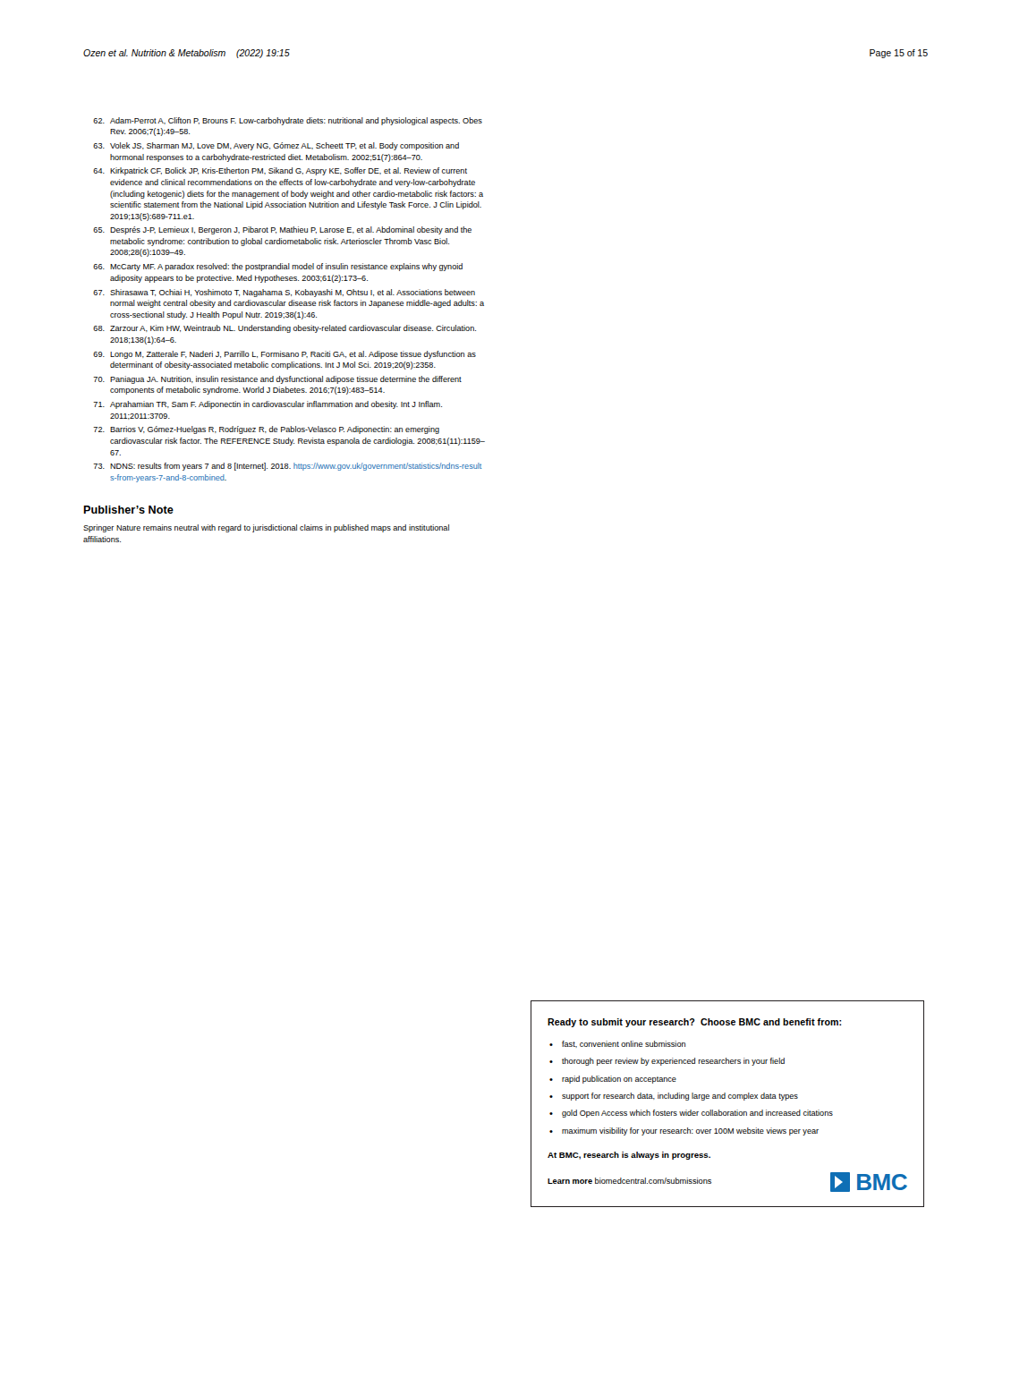Ozen et al. Nutrition & Metabolism (2022) 19:15
Page 15 of 15
62. Adam-Perrot A, Clifton P, Brouns F. Low-carbohydrate diets: nutritional and physiological aspects. Obes Rev. 2006;7(1):49–58.
63. Volek JS, Sharman MJ, Love DM, Avery NG, Gómez AL, Scheett TP, et al. Body composition and hormonal responses to a carbohydrate-restricted diet. Metabolism. 2002;51(7):864–70.
64. Kirkpatrick CF, Bolick JP, Kris-Etherton PM, Sikand G, Aspry KE, Soffer DE, et al. Review of current evidence and clinical recommendations on the effects of low-carbohydrate and very-low-carbohydrate (including ketogenic) diets for the management of body weight and other cardio-metabolic risk factors: a scientific statement from the National Lipid Association Nutrition and Lifestyle Task Force. J Clin Lipidol. 2019;13(5):689-711.e1.
65. Després J-P, Lemieux I, Bergeron J, Pibarot P, Mathieu P, Larose E, et al. Abdominal obesity and the metabolic syndrome: contribution to global cardiometabolic risk. Arterioscler Thromb Vasc Biol. 2008;28(6):1039–49.
66. McCarty MF. A paradox resolved: the postprandial model of insulin resistance explains why gynoid adiposity appears to be protective. Med Hypotheses. 2003;61(2):173–6.
67. Shirasawa T, Ochiai H, Yoshimoto T, Nagahama S, Kobayashi M, Ohtsu I, et al. Associations between normal weight central obesity and cardiovascular disease risk factors in Japanese middle-aged adults: a cross-sectional study. J Health Popul Nutr. 2019;38(1):46.
68. Zarzour A, Kim HW, Weintraub NL. Understanding obesity-related cardiovascular disease. Circulation. 2018;138(1):64–6.
69. Longo M, Zatterale F, Naderi J, Parrillo L, Formisano P, Raciti GA, et al. Adipose tissue dysfunction as determinant of obesity-associated metabolic complications. Int J Mol Sci. 2019;20(9):2358.
70. Paniagua JA. Nutrition, insulin resistance and dysfunctional adipose tissue determine the different components of metabolic syndrome. World J Diabetes. 2016;7(19):483–514.
71. Aprahamian TR, Sam F. Adiponectin in cardiovascular inflammation and obesity. Int J Inflam. 2011;2011:3709.
72. Barrios V, Gómez-Huelgas R, Rodríguez R, de Pablos-Velasco P. Adiponectin: an emerging cardiovascular risk factor. The REFERENCE Study. Revista espanola de cardiologia. 2008;61(11):1159–67.
73. NDNS: results from years 7 and 8 [Internet]. 2018. https://www.gov.uk/government/statistics/ndns-results-from-years-7-and-8-combined.
Publisher’s Note
Springer Nature remains neutral with regard to jurisdictional claims in published maps and institutional affiliations.
Ready to submit your research? Choose BMC and benefit from:
fast, convenient online submission
thorough peer review by experienced researchers in your field
rapid publication on acceptance
support for research data, including large and complex data types
gold Open Access which fosters wider collaboration and increased citations
maximum visibility for your research: over 100M website views per year
At BMC, research is always in progress.
Learn more biomedcentral.com/submissions
BMC